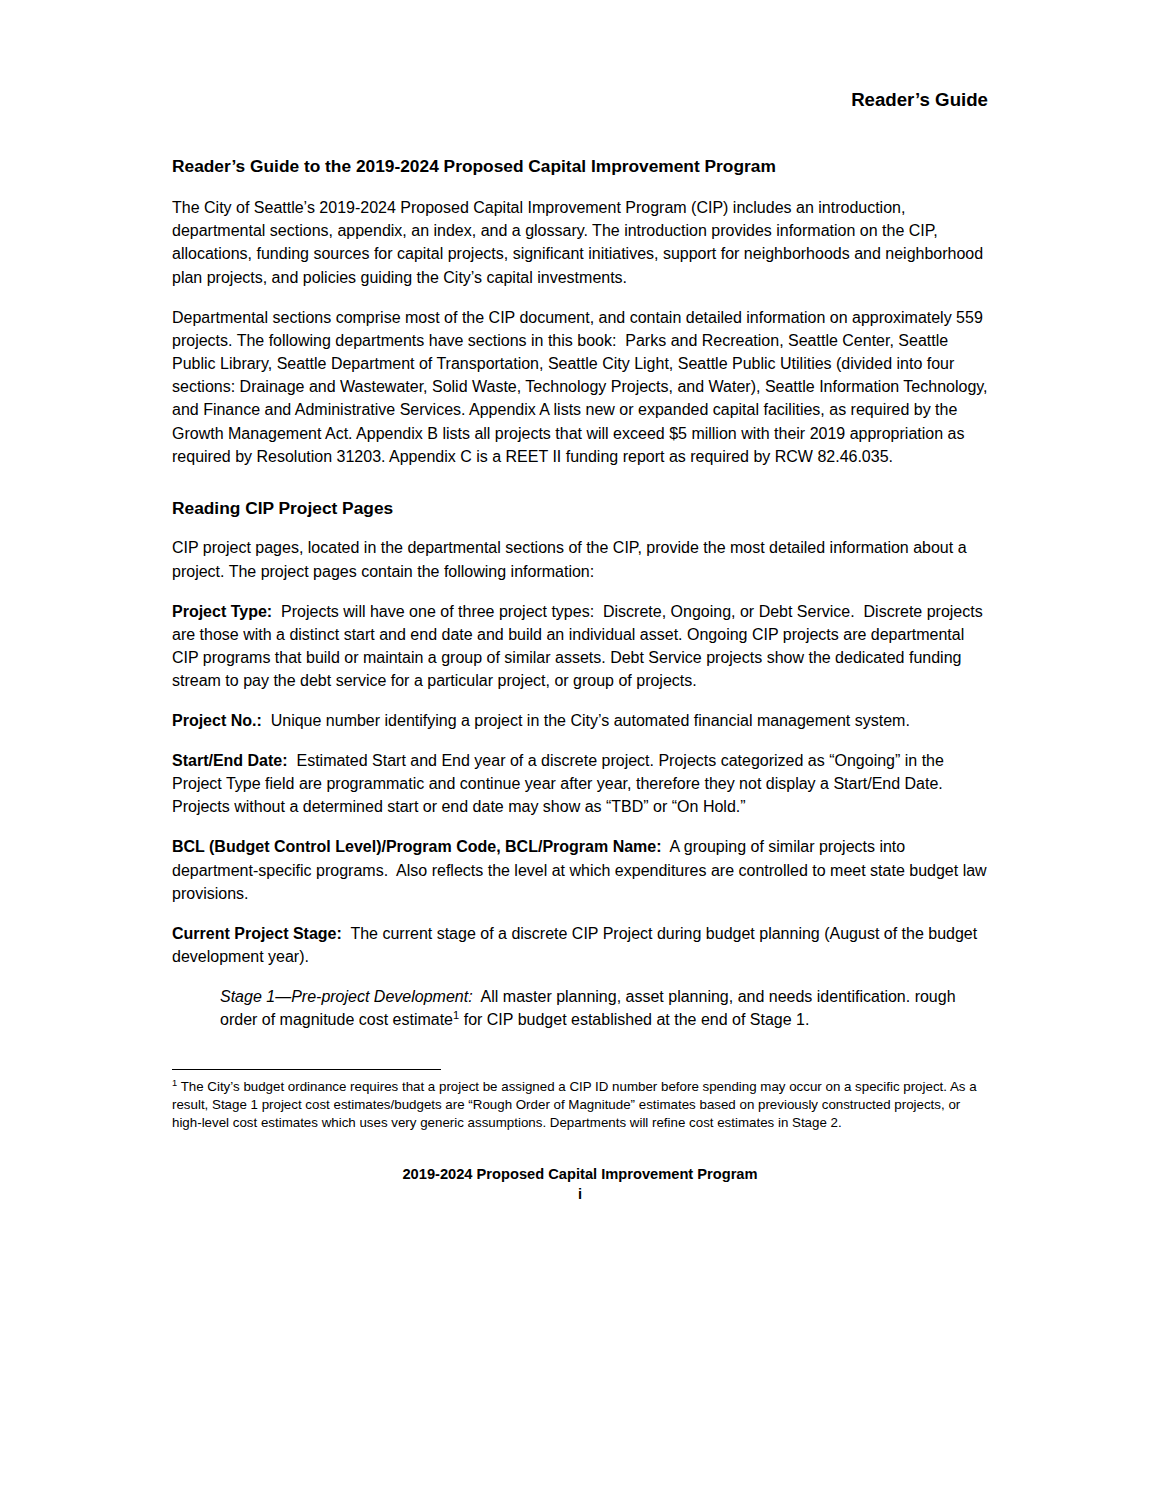Reader’s Guide
Reader’s Guide to the 2019-2024 Proposed Capital Improvement Program
The City of Seattle’s 2019-2024 Proposed Capital Improvement Program (CIP) includes an introduction, departmental sections, appendix, an index, and a glossary. The introduction provides information on the CIP, allocations, funding sources for capital projects, significant initiatives, support for neighborhoods and neighborhood plan projects, and policies guiding the City’s capital investments.
Departmental sections comprise most of the CIP document, and contain detailed information on approximately 559 projects. The following departments have sections in this book: Parks and Recreation, Seattle Center, Seattle Public Library, Seattle Department of Transportation, Seattle City Light, Seattle Public Utilities (divided into four sections: Drainage and Wastewater, Solid Waste, Technology Projects, and Water), Seattle Information Technology, and Finance and Administrative Services. Appendix A lists new or expanded capital facilities, as required by the Growth Management Act. Appendix B lists all projects that will exceed $5 million with their 2019 appropriation as required by Resolution 31203. Appendix C is a REET II funding report as required by RCW 82.46.035.
Reading CIP Project Pages
CIP project pages, located in the departmental sections of the CIP, provide the most detailed information about a project. The project pages contain the following information:
Project Type: Projects will have one of three project types: Discrete, Ongoing, or Debt Service. Discrete projects are those with a distinct start and end date and build an individual asset. Ongoing CIP projects are departmental CIP programs that build or maintain a group of similar assets. Debt Service projects show the dedicated funding stream to pay the debt service for a particular project, or group of projects.
Project No.: Unique number identifying a project in the City’s automated financial management system.
Start/End Date: Estimated Start and End year of a discrete project. Projects categorized as “Ongoing” in the Project Type field are programmatic and continue year after year, therefore they not display a Start/End Date. Projects without a determined start or end date may show as “TBD” or “On Hold.”
BCL (Budget Control Level)/Program Code, BCL/Program Name: A grouping of similar projects into department-specific programs. Also reflects the level at which expenditures are controlled to meet state budget law provisions.
Current Project Stage: The current stage of a discrete CIP Project during budget planning (August of the budget development year).
Stage 1—Pre-project Development: All master planning, asset planning, and needs identification. rough order of magnitude cost estimate1 for CIP budget established at the end of Stage 1.
1 The City’s budget ordinance requires that a project be assigned a CIP ID number before spending may occur on a specific project. As a result, Stage 1 project cost estimates/budgets are “Rough Order of Magnitude” estimates based on previously constructed projects, or high-level cost estimates which uses very generic assumptions. Departments will refine cost estimates in Stage 2.
2019-2024 Proposed Capital Improvement Program i